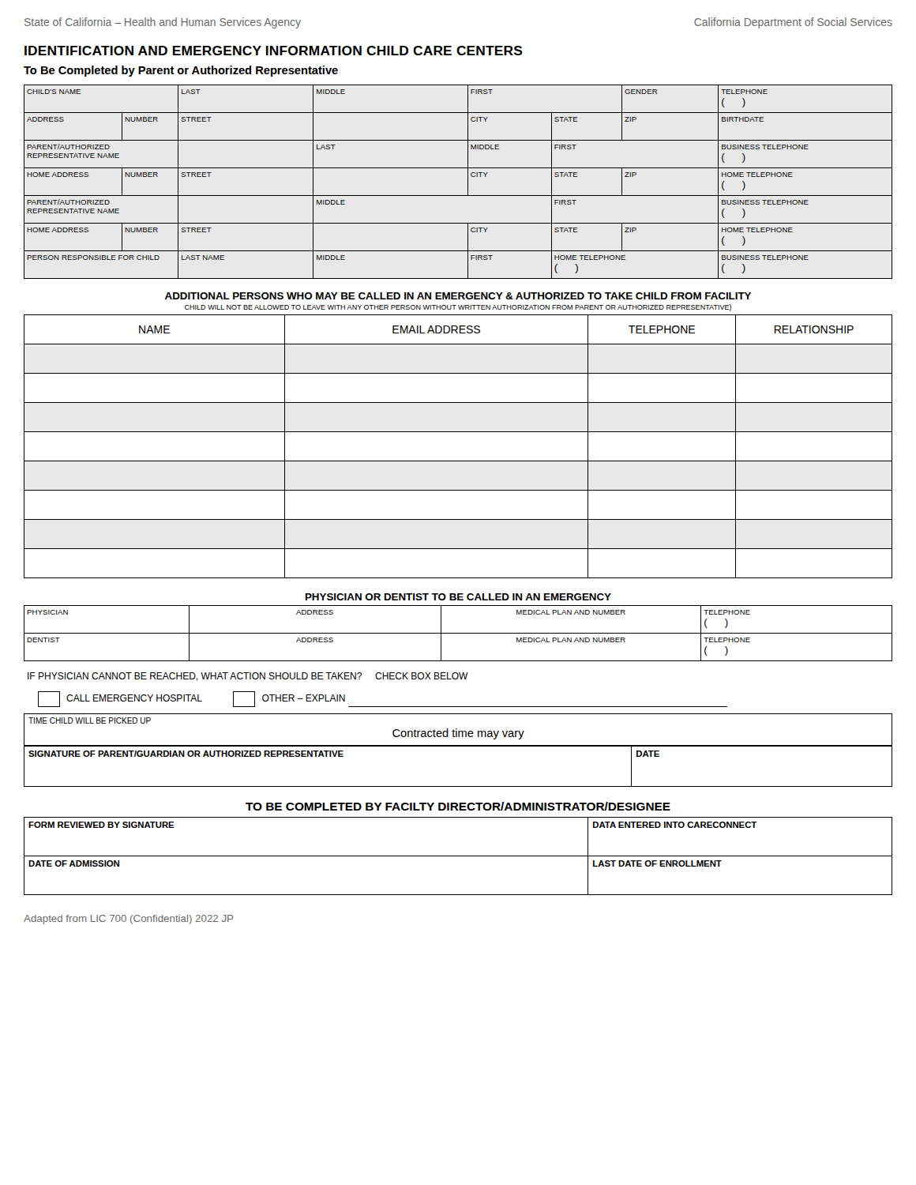State of California – Health and Human Services Agency
California Department of Social Services
IDENTIFICATION AND EMERGENCY INFORMATION CHILD CARE CENTERS
To Be Completed by Parent or Authorized Representative
| CHILD'S NAME | LAST | MIDDLE | FIRST | GENDER | TELEPHONE ( ) |
| ADDRESS | NUMBER | STREET | | CITY | STATE | ZIP | BIRTHDATE |
| PARENT/AUTHORIZED REPRESENTATIVE NAME | | LAST | MIDDLE | FIRST | BUSINESS TELEPHONE ( ) |
| HOME ADDRESS | NUMBER | STREET | | CITY | STATE | ZIP | HOME TELEPHONE ( ) |
| PARENT/AUTHORIZED REPRESENTATIVE NAME | | MIDDLE | FIRST | BUSINESS TELEPHONE ( ) |
| HOME ADDRESS | NUMBER | STREET | | CITY | STATE | ZIP | HOME TELEPHONE ( ) |
| PERSON RESPONSIBLE FOR CHILD | LAST NAME | MIDDLE | FIRST | HOME TELEPHONE ( ) | BUSINESS TELEPHONE ( ) |
ADDITIONAL PERSONS WHO MAY BE CALLED IN AN EMERGENCY & AUTHORIZED TO TAKE CHILD FROM FACILITY
CHILD WILL NOT BE ALLOWED TO LEAVE WITH ANY OTHER PERSON WITHOUT WRITTEN AUTHORIZATION FROM PARENT OR AUTHORIZED REPRESENTATIVE)
| NAME | EMAIL ADDRESS | TELEPHONE | RELATIONSHIP |
| --- | --- | --- | --- |
PHYSICIAN OR DENTIST TO BE CALLED IN AN EMERGENCY
| PHYSICIAN | ADDRESS | MEDICAL PLAN AND NUMBER | TELEPHONE ( ) |
| DENTIST | ADDRESS | MEDICAL PLAN AND NUMBER | TELEPHONE ( ) |
IF PHYSICIAN CANNOT BE REACHED, WHAT ACTION SHOULD BE TAKEN? CHECK BOX BELOW
CALL EMERGENCY HOSPITAL OTHER – EXPLAIN
TIME CHILD WILL BE PICKED UP
Contracted time may vary
| SIGNATURE OF PARENT/GUARDIAN OR AUTHORIZED REPRESENTATIVE | DATE |
TO BE COMPLETED BY FACILTY DIRECTOR/ADMINISTRATOR/DESIGNEE
| FORM REVIEWED BY SIGNATURE | DATA ENTERED INTO CARECONNECT |
| DATE OF ADMISSION | LAST DATE OF ENROLLMENT |
Adapted from LIC 700 (Confidential) 2022 JP